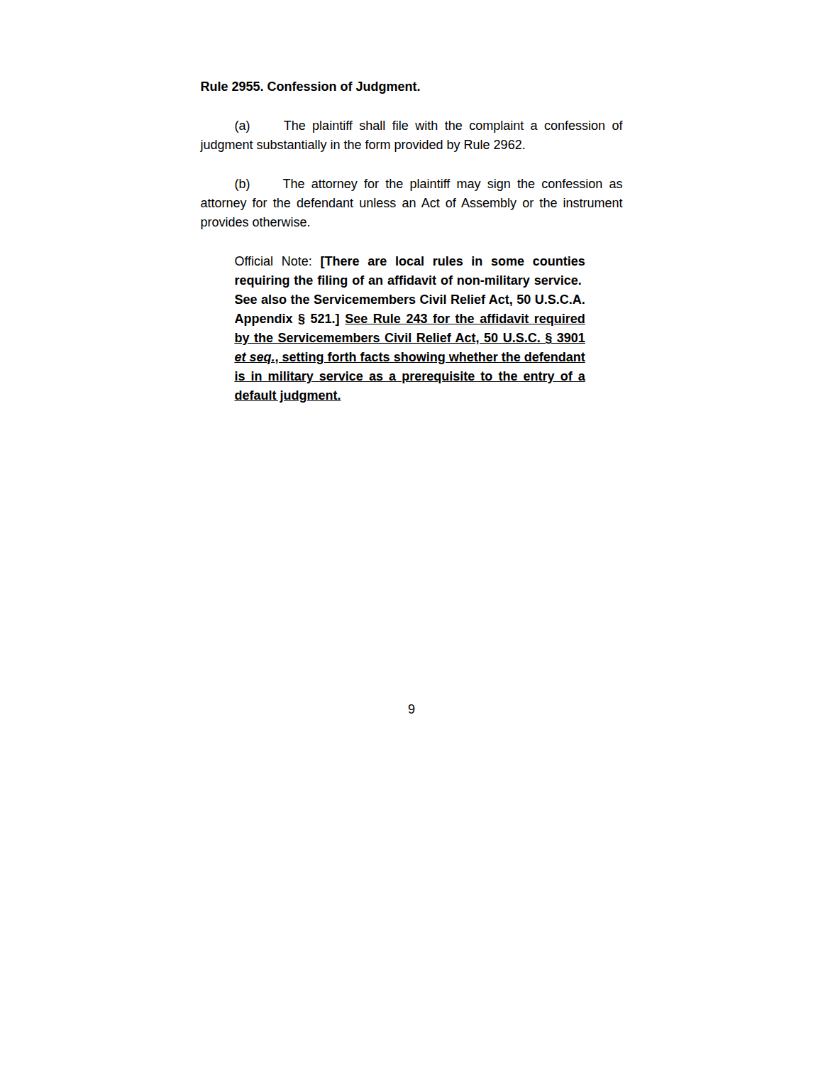Rule 2955. Confession of Judgment.
(a) The plaintiff shall file with the complaint a confession of judgment substantially in the form provided by Rule 2962.
(b) The attorney for the plaintiff may sign the confession as attorney for the defendant unless an Act of Assembly or the instrument provides otherwise.
Official Note: [There are local rules in some counties requiring the filing of an affidavit of non-military service. See also the Servicemembers Civil Relief Act, 50 U.S.C.A. Appendix § 521.] See Rule 243 for the affidavit required by the Servicemembers Civil Relief Act, 50 U.S.C. § 3901 et seq., setting forth facts showing whether the defendant is in military service as a prerequisite to the entry of a default judgment.
9